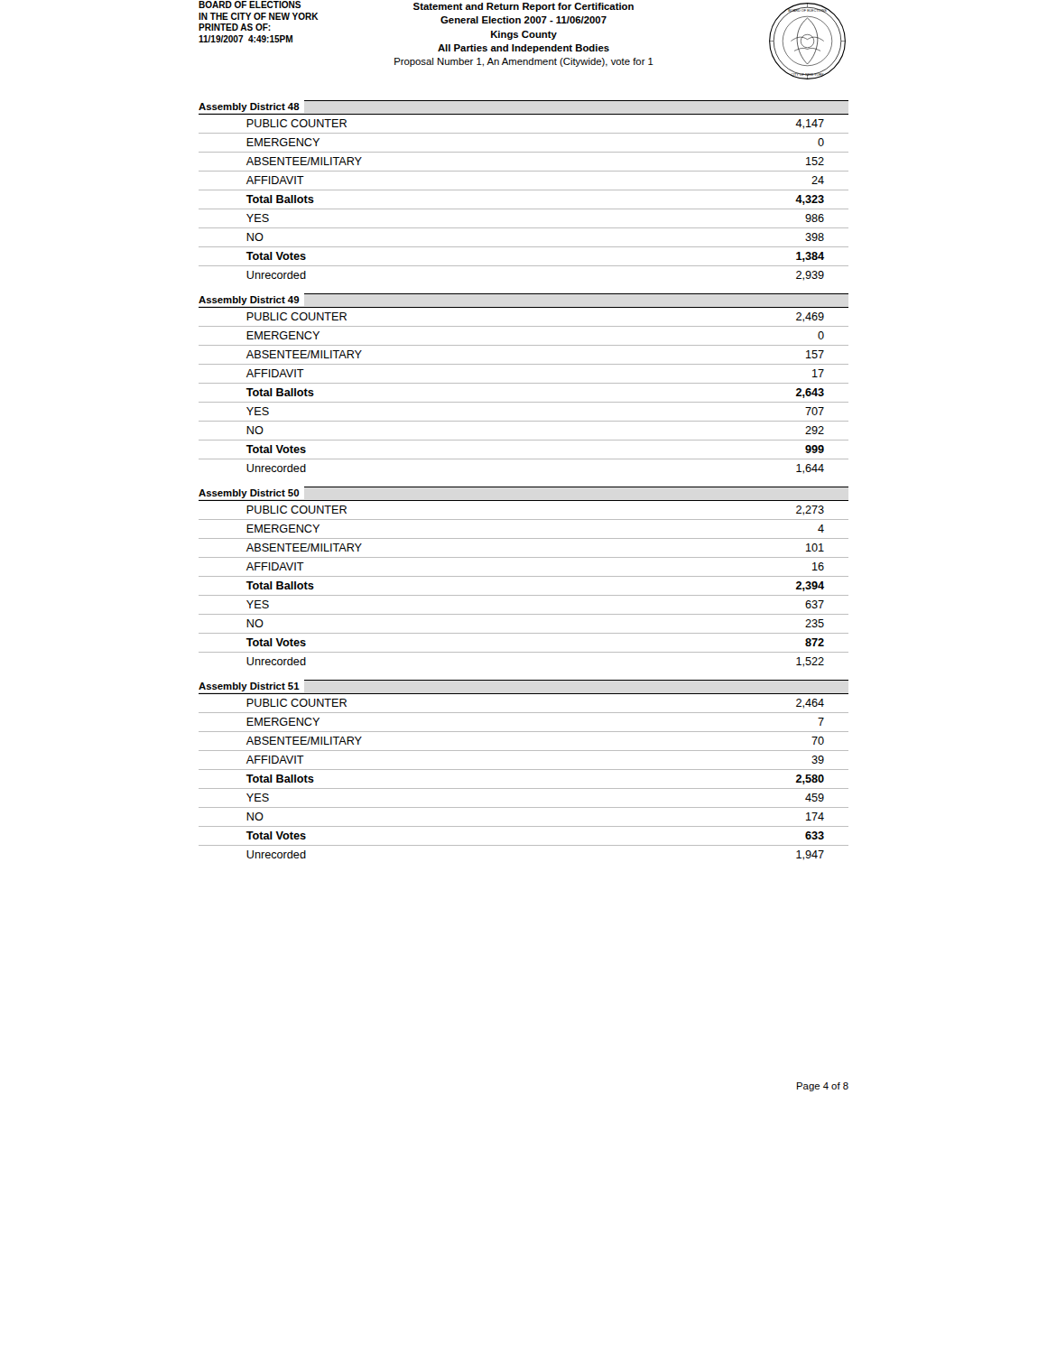BOARD OF ELECTIONS
IN THE CITY OF NEW YORK
PRINTED AS OF:
11/19/2007 4:49:15PM
Statement and Return Report for Certification
General Election 2007 - 11/06/2007
Kings County
All Parties and Independent Bodies
Proposal Number 1, An Amendment (Citywide), vote for 1
BOARD OF ELECTIONS CITY OF NEW YORK
Assembly District 48
| PUBLIC COUNTER | 4,147 |
| EMERGENCY | 0 |
| ABSENTEE/MILITARY | 152 |
| AFFIDAVIT | 24 |
| Total Ballots | 4,323 |
| YES | 986 |
| NO | 398 |
| Total Votes | 1,384 |
| Unrecorded | 2,939 |
Assembly District 49
| PUBLIC COUNTER | 2,469 |
| EMERGENCY | 0 |
| ABSENTEE/MILITARY | 157 |
| AFFIDAVIT | 17 |
| Total Ballots | 2,643 |
| YES | 707 |
| NO | 292 |
| Total Votes | 999 |
| Unrecorded | 1,644 |
Assembly District 50
| PUBLIC COUNTER | 2,273 |
| EMERGENCY | 4 |
| ABSENTEE/MILITARY | 101 |
| AFFIDAVIT | 16 |
| Total Ballots | 2,394 |
| YES | 637 |
| NO | 235 |
| Total Votes | 872 |
| Unrecorded | 1,522 |
Assembly District 51
| PUBLIC COUNTER | 2,464 |
| EMERGENCY | 7 |
| ABSENTEE/MILITARY | 70 |
| AFFIDAVIT | 39 |
| Total Ballots | 2,580 |
| YES | 459 |
| NO | 174 |
| Total Votes | 633 |
| Unrecorded | 1,947 |
Page 4 of 8